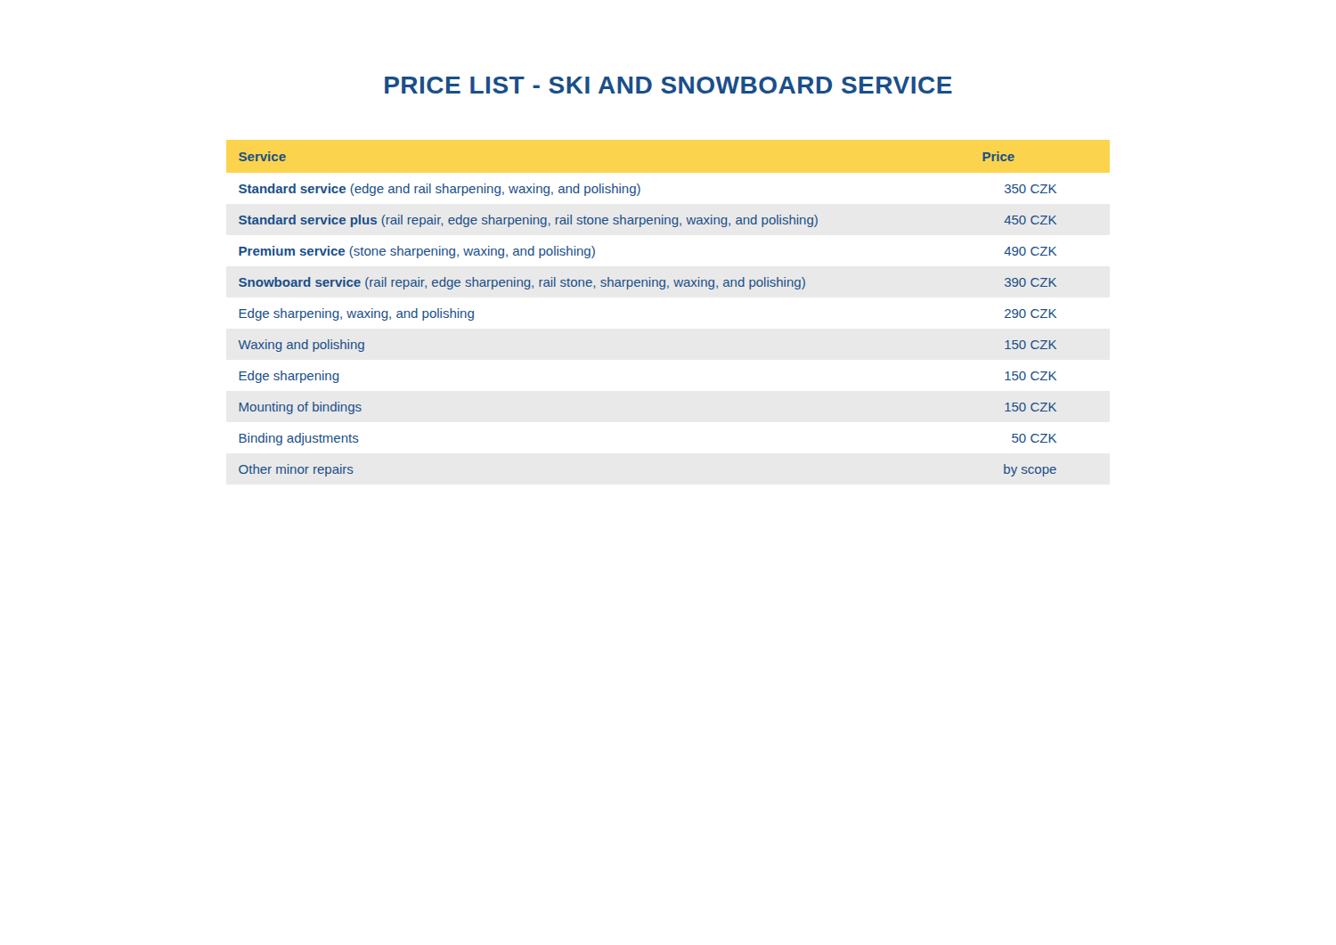PRICE LIST - SKI AND SNOWBOARD SERVICE
| Service | Price |
| --- | --- |
| Standard service (edge and rail sharpening, waxing, and polishing) | 350 CZK |
| Standard service plus (rail repair, edge sharpening, rail stone sharpening, waxing, and polishing) | 450 CZK |
| Premium service (stone sharpening, waxing, and polishing) | 490 CZK |
| Snowboard service (rail repair, edge sharpening, rail stone, sharpening, waxing, and polishing) | 390 CZK |
| Edge sharpening, waxing, and polishing | 290 CZK |
| Waxing and polishing | 150 CZK |
| Edge sharpening | 150 CZK |
| Mounting of bindings | 150 CZK |
| Binding adjustments | 50 CZK |
| Other minor repairs | by scope |